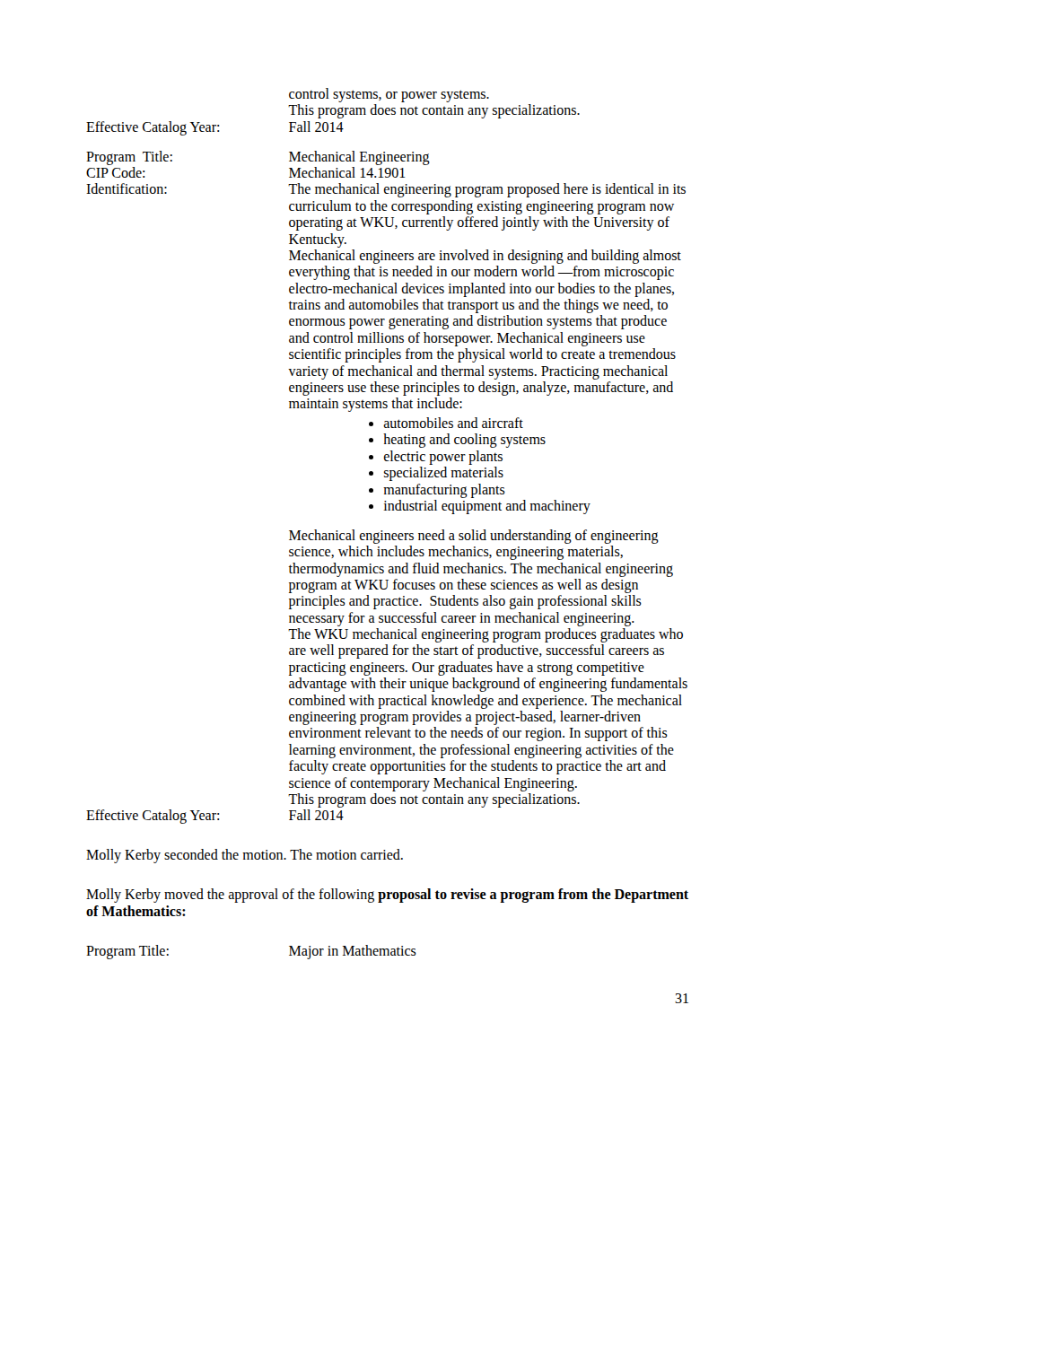| | control systems, or power systems. This program does not contain any specializations. |
| Effective Catalog Year: | Fall 2014 |
| Program Title: | Mechanical Engineering |
| CIP Code: | Mechanical 14.1901 |
| Identification: | The mechanical engineering program proposed here is identical in its curriculum to the corresponding existing engineering program now operating at WKU, currently offered jointly with the University of Kentucky. Mechanical engineers are involved in designing and building almost everything that is needed in our modern world —from microscopic electro-mechanical devices implanted into our bodies to the planes, trains and automobiles that transport us and the things we need, to enormous power generating and distribution systems that produce and control millions of horsepower. Mechanical engineers use scientific principles from the physical world to create a tremendous variety of mechanical and thermal systems. Practicing mechanical engineers use these principles to design, analyze, manufacture, and maintain systems that include: automobiles and aircraft heating and cooling systems electric power plants specialized materials manufacturing plants industrial equipment and machinery Mechanical engineers need a solid understanding of engineering science, which includes mechanics, engineering materials, thermodynamics and fluid mechanics. The mechanical engineering program at WKU focuses on these sciences as well as design principles and practice. Students also gain professional skills necessary for a successful career in mechanical engineering. The WKU mechanical engineering program produces graduates who are well prepared for the start of productive, successful careers as practicing engineers. Our graduates have a strong competitive advantage with their unique background of engineering fundamentals combined with practical knowledge and experience. The mechanical engineering program provides a project-based, learner-driven environment relevant to the needs of our region. In support of this learning environment, the professional engineering activities of the faculty create opportunities for the students to practice the art and science of contemporary Mechanical Engineering. This program does not contain any specializations. |
| Effective Catalog Year: | Fall 2014 |
Molly Kerby seconded the motion. The motion carried.
Molly Kerby moved the approval of the following proposal to revise a program from the Department of Mathematics:
| Program Title: | Major in Mathematics |
31